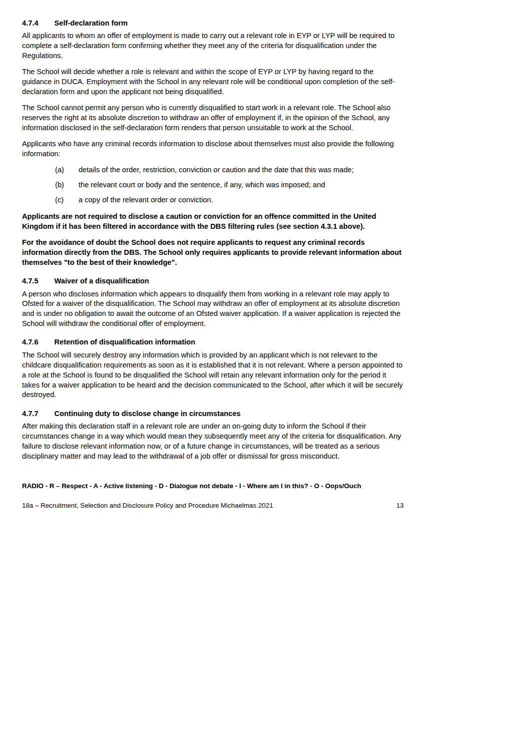4.7.4 Self-declaration form
All applicants to whom an offer of employment is made to carry out a relevant role in EYP or LYP will be required to complete a self-declaration form confirming whether they meet any of the criteria for disqualification under the Regulations.
The School will decide whether a role is relevant and within the scope of EYP or LYP by having regard to the guidance in DUCA. Employment with the School in any relevant role will be conditional upon completion of the self-declaration form and upon the applicant not being disqualified.
The School cannot permit any person who is currently disqualified to start work in a relevant role. The School also reserves the right at its absolute discretion to withdraw an offer of employment if, in the opinion of the School, any information disclosed in the self-declaration form renders that person unsuitable to work at the School.
Applicants who have any criminal records information to disclose about themselves must also provide the following information:
(a) details of the order, restriction, conviction or caution and the date that this was made;
(b) the relevant court or body and the sentence, if any, which was imposed; and
(c) a copy of the relevant order or conviction.
Applicants are not required to disclose a caution or conviction for an offence committed in the United Kingdom if it has been filtered in accordance with the DBS filtering rules (see section 4.3.1 above).
For the avoidance of doubt the School does not require applicants to request any criminal records information directly from the DBS. The School only requires applicants to provide relevant information about themselves "to the best of their knowledge".
4.7.5 Waiver of a disqualification
A person who discloses information which appears to disqualify them from working in a relevant role may apply to Ofsted for a waiver of the disqualification. The School may withdraw an offer of employment at its absolute discretion and is under no obligation to await the outcome of an Ofsted waiver application. If a waiver application is rejected the School will withdraw the conditional offer of employment.
4.7.6 Retention of disqualification information
The School will securely destroy any information which is provided by an applicant which is not relevant to the childcare disqualification requirements as soon as it is established that it is not relevant. Where a person appointed to a role at the School is found to be disqualified the School will retain any relevant information only for the period it takes for a waiver application to be heard and the decision communicated to the School, after which it will be securely destroyed.
4.7.7 Continuing duty to disclose change in circumstances
After making this declaration staff in a relevant role are under an on-going duty to inform the School if their circumstances change in a way which would mean they subsequently meet any of the criteria for disqualification. Any failure to disclose relevant information now, or of a future change in circumstances, will be treated as a serious disciplinary matter and may lead to the withdrawal of a job offer or dismissal for gross misconduct.
RADIO - R – Respect - A - Active listening - D - Dialogue not debate - I - Where am I in this? - O - Oops/Ouch
18a – Recruitment, Selection and Disclosure Policy and Procedure Michaelmas 2021 13